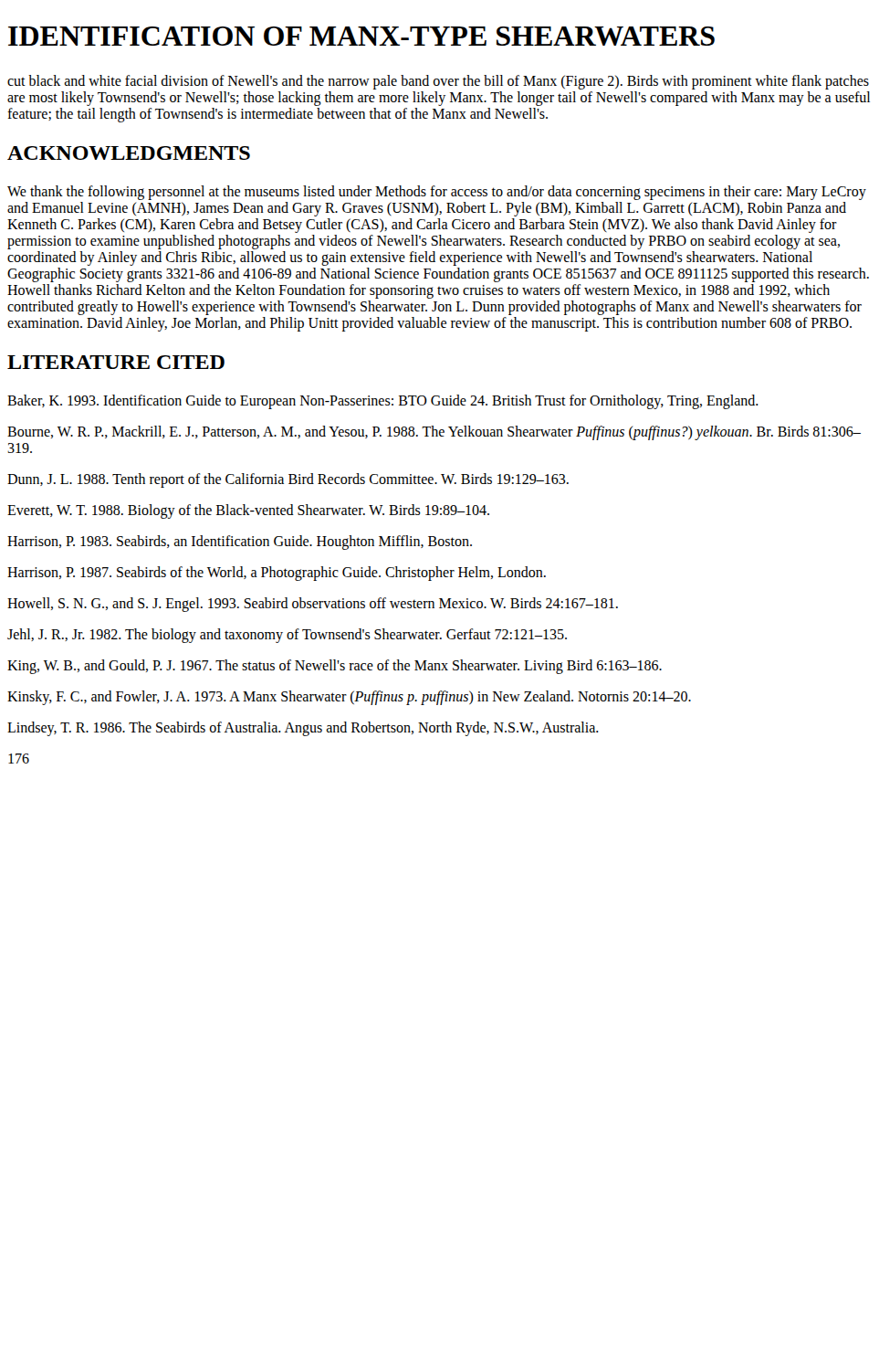IDENTIFICATION OF MANX-TYPE SHEARWATERS
cut black and white facial division of Newell's and the narrow pale band over the bill of Manx (Figure 2). Birds with prominent white flank patches are most likely Townsend's or Newell's; those lacking them are more likely Manx. The longer tail of Newell's compared with Manx may be a useful feature; the tail length of Townsend's is intermediate between that of the Manx and Newell's.
ACKNOWLEDGMENTS
We thank the following personnel at the museums listed under Methods for access to and/or data concerning specimens in their care: Mary LeCroy and Emanuel Levine (AMNH), James Dean and Gary R. Graves (USNM), Robert L. Pyle (BM), Kimball L. Garrett (LACM), Robin Panza and Kenneth C. Parkes (CM), Karen Cebra and Betsey Cutler (CAS), and Carla Cicero and Barbara Stein (MVZ). We also thank David Ainley for permission to examine unpublished photographs and videos of Newell's Shearwaters. Research conducted by PRBO on seabird ecology at sea, coordinated by Ainley and Chris Ribic, allowed us to gain extensive field experience with Newell's and Townsend's shearwaters. National Geographic Society grants 3321-86 and 4106-89 and National Science Foundation grants OCE 8515637 and OCE 8911125 supported this research. Howell thanks Richard Kelton and the Kelton Foundation for sponsoring two cruises to waters off western Mexico, in 1988 and 1992, which contributed greatly to Howell's experience with Townsend's Shearwater. Jon L. Dunn provided photographs of Manx and Newell's shearwaters for examination. David Ainley, Joe Morlan, and Philip Unitt provided valuable review of the manuscript. This is contribution number 608 of PRBO.
LITERATURE CITED
Baker, K. 1993. Identification Guide to European Non-Passerines: BTO Guide 24. British Trust for Ornithology, Tring, England.
Bourne, W. R. P., Mackrill, E. J., Patterson, A. M., and Yesou, P. 1988. The Yelkouan Shearwater Puffinus (puffinus?) yelkouan. Br. Birds 81:306–319.
Dunn, J. L. 1988. Tenth report of the California Bird Records Committee. W. Birds 19:129–163.
Everett, W. T. 1988. Biology of the Black-vented Shearwater. W. Birds 19:89–104.
Harrison, P. 1983. Seabirds, an Identification Guide. Houghton Mifflin, Boston.
Harrison, P. 1987. Seabirds of the World, a Photographic Guide. Christopher Helm, London.
Howell, S. N. G., and S. J. Engel. 1993. Seabird observations off western Mexico. W. Birds 24:167–181.
Jehl, J. R., Jr. 1982. The biology and taxonomy of Townsend's Shearwater. Gerfaut 72:121–135.
King, W. B., and Gould, P. J. 1967. The status of Newell's race of the Manx Shearwater. Living Bird 6:163–186.
Kinsky, F. C., and Fowler, J. A. 1973. A Manx Shearwater (Puffinus p. puffinus) in New Zealand. Notornis 20:14–20.
Lindsey, T. R. 1986. The Seabirds of Australia. Angus and Robertson, North Ryde, N.S.W., Australia.
176